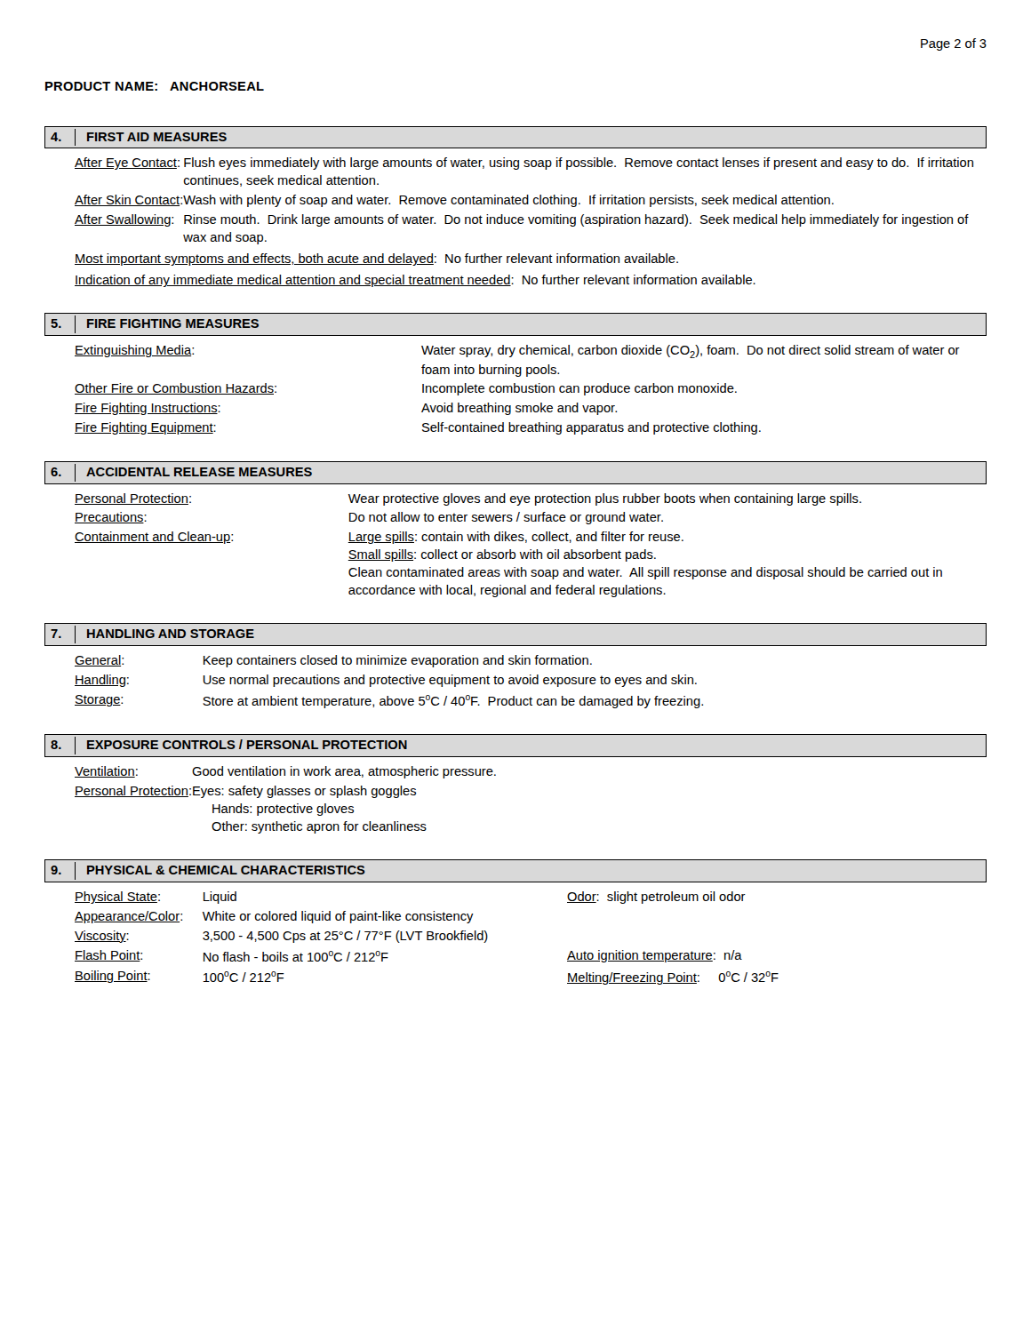Page 2 of 3
PRODUCT NAME: ANCHORSEAL
4.
FIRST AID MEASURES
| After Eye Contact : | Flush eyes immediately with large amounts of water, using soap if possible. Remove contact lenses if present and easy to do. If irritation continues, seek medical attention. |
| After Skin Contact : | Wash with plenty of soap and water. Remove contaminated clothing. If irritation persists, seek medical attention. |
| After Swallowing : | Rinse mouth. Drink large amounts of water. Do not induce vomiting (aspiration hazard). Seek medical help immediately for ingestion of wax and soap. |
Most important symptoms and effects, both acute and delayed: No further relevant information available.
Indication of any immediate medical attention and special treatment needed: No further relevant information available.
5.
FIRE FIGHTING MEASURES
| Extinguishing Media : | Water spray, dry chemical, carbon dioxide (CO 2 ), foam. Do not direct solid stream of water or foam into burning pools. |
| Other Fire or Combustion Hazards : | Incomplete combustion can produce carbon monoxide. |
| Fire Fighting Instructions : | Avoid breathing smoke and vapor. |
| Fire Fighting Equipment : | Self-contained breathing apparatus and protective clothing. |
6.
ACCIDENTAL RELEASE MEASURES
| Personal Protection : | Wear protective gloves and eye protection plus rubber boots when containing large spills. |
| Precautions : | Do not allow to enter sewers / surface or ground water. |
| Containment and Clean-up : | Large spills : contain with dikes, collect, and filter for reuse. Small spills : collect or absorb with oil absorbent pads. Clean contaminated areas with soap and water. All spill response and disposal should be carried out in accordance with local, regional and federal regulations. |
7.
HANDLING AND STORAGE
| General : | Keep containers closed to minimize evaporation and skin formation. |
| Handling : | Use normal precautions and protective equipment to avoid exposure to eyes and skin. |
| Storage : | Store at ambient temperature, above 5 o C / 40 o F. Product can be damaged by freezing. |
8.
EXPOSURE CONTROLS / PERSONAL PROTECTION
| Ventilation : | Good ventilation in work area, atmospheric pressure. |
| Personal Protection : | Eyes: safety glasses or splash goggles Hands: protective gloves Other: synthetic apron for cleanliness |
9.
PHYSICAL & CHEMICAL CHARACTERISTICS
| Physical State : | Liquid | Odor : slight petroleum oil odor |
| Appearance/Color : | White or colored liquid of paint-like consistency |
| Viscosity : | 3,500 - 4,500 Cps at 25°C / 77°F (LVT Brookfield) |
| Flash Point : | No flash - boils at 100 o C / 212 o F | Auto ignition temperature : n/a |
| Boiling Point : | 100 o C / 212 o F | Melting/Freezing Point : 0 o C / 32 o F |